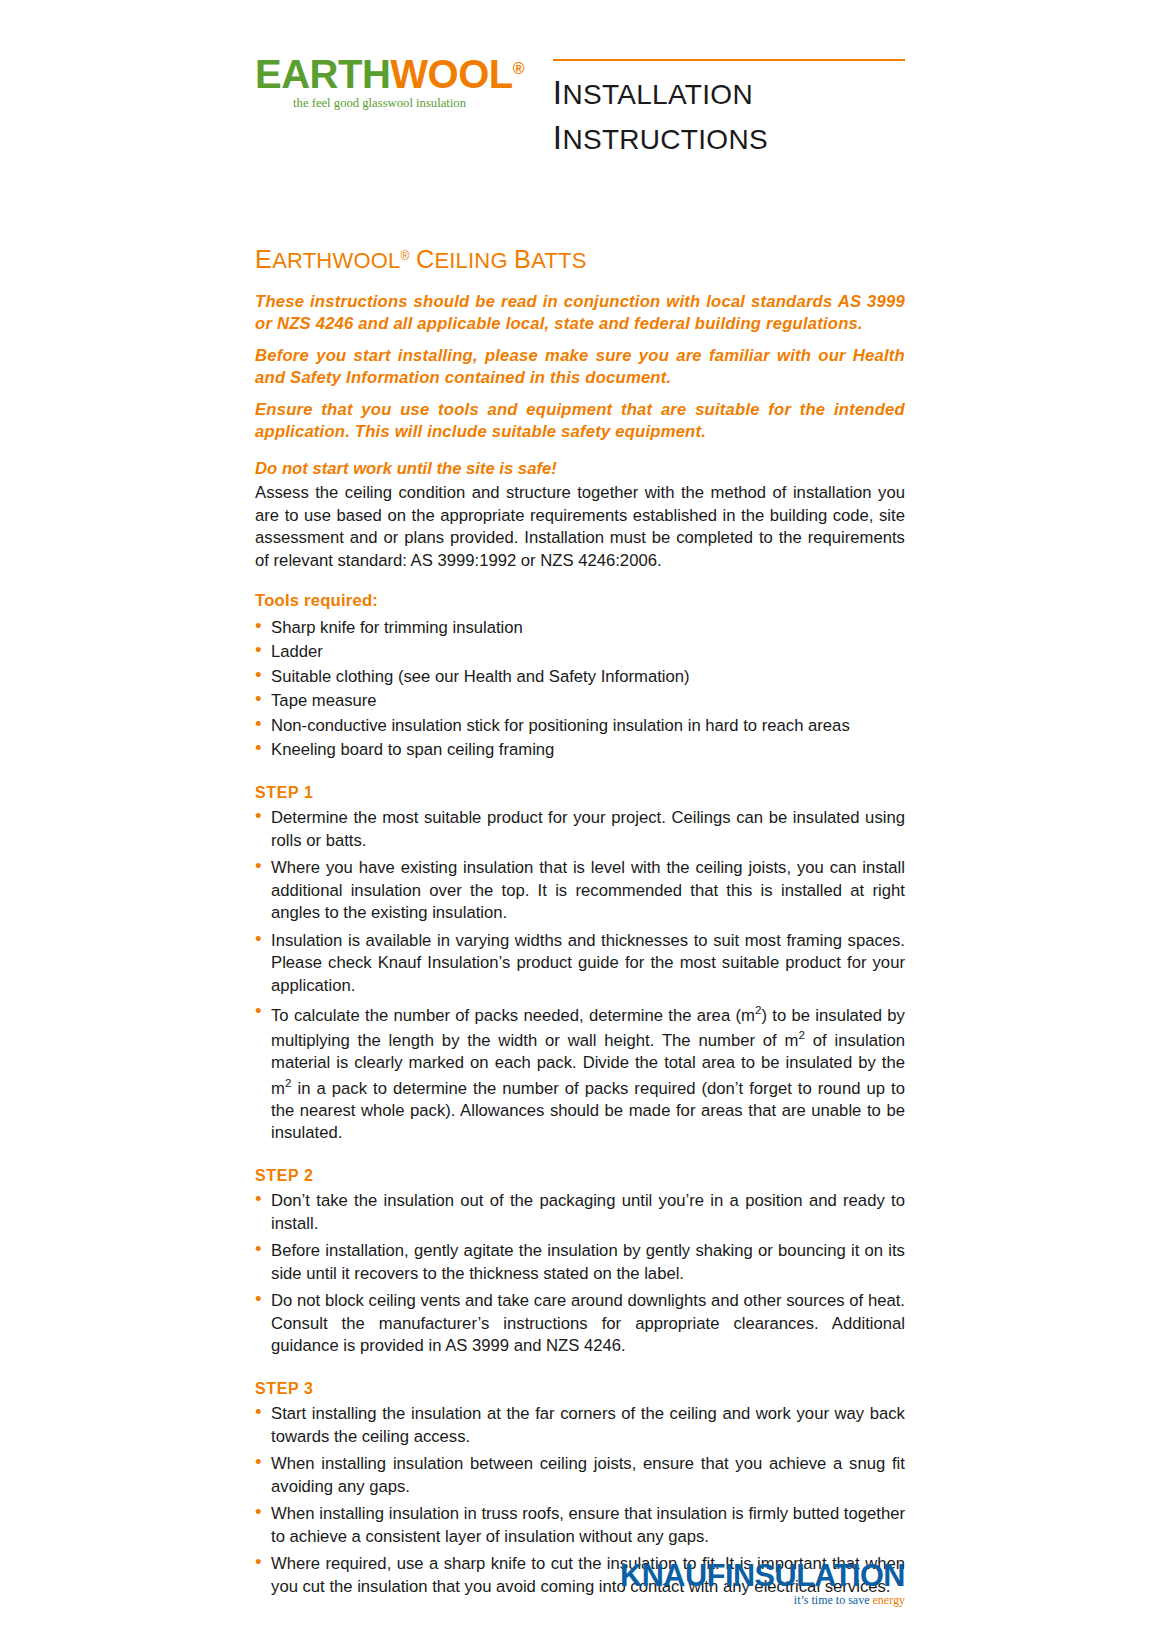EARTHWOOL®
the feel good glasswool insulation
INSTALLATION INSTRUCTIONS
EARTHWOOL® CEILING BATTS
These instructions should be read in conjunction with local standards AS 3999 or NZS 4246 and all applicable local, state and federal building regulations.
Before you start installing, please make sure you are familiar with our Health and Safety Information contained in this document.
Ensure that you use tools and equipment that are suitable for the intended application. This will include suitable safety equipment.
Do not start work until the site is safe!
Assess the ceiling condition and structure together with the method of installation you are to use based on the appropriate requirements established in the building code, site assessment and or plans provided. Installation must be completed to the requirements of relevant standard: AS 3999:1992 or NZS 4246:2006.
Tools required:
Sharp knife for trimming insulation
Ladder
Suitable clothing (see our Health and Safety Information)
Tape measure
Non-conductive insulation stick for positioning insulation in hard to reach areas
Kneeling board to span ceiling framing
STEP 1
Determine the most suitable product for your project. Ceilings can be insulated using rolls or batts.
Where you have existing insulation that is level with the ceiling joists, you can install additional insulation over the top. It is recommended that this is installed at right angles to the existing insulation.
Insulation is available in varying widths and thicknesses to suit most framing spaces. Please check Knauf Insulation’s product guide for the most suitable product for your application.
To calculate the number of packs needed, determine the area (m2) to be insulated by multiplying the length by the width or wall height. The number of m2 of insulation material is clearly marked on each pack. Divide the total area to be insulated by the m2 in a pack to determine the number of packs required (don’t forget to round up to the nearest whole pack). Allowances should be made for areas that are unable to be insulated.
STEP 2
Don’t take the insulation out of the packaging until you’re in a position and ready to install.
Before installation, gently agitate the insulation by gently shaking or bouncing it on its side until it recovers to the thickness stated on the label.
Do not block ceiling vents and take care around downlights and other sources of heat. Consult the manufacturer’s instructions for appropriate clearances. Additional guidance is provided in AS 3999 and NZS 4246.
STEP 3
Start installing the insulation at the far corners of the ceiling and work your way back towards the ceiling access.
When installing insulation between ceiling joists, ensure that you achieve a snug fit avoiding any gaps.
When installing insulation in truss roofs, ensure that insulation is firmly butted together to achieve a consistent layer of insulation without any gaps.
Where required, use a sharp knife to cut the insulation to fit. It is important that when you cut the insulation that you avoid coming into contact with any electrical services.
KNAUF INSULATION
it’s time to save energy